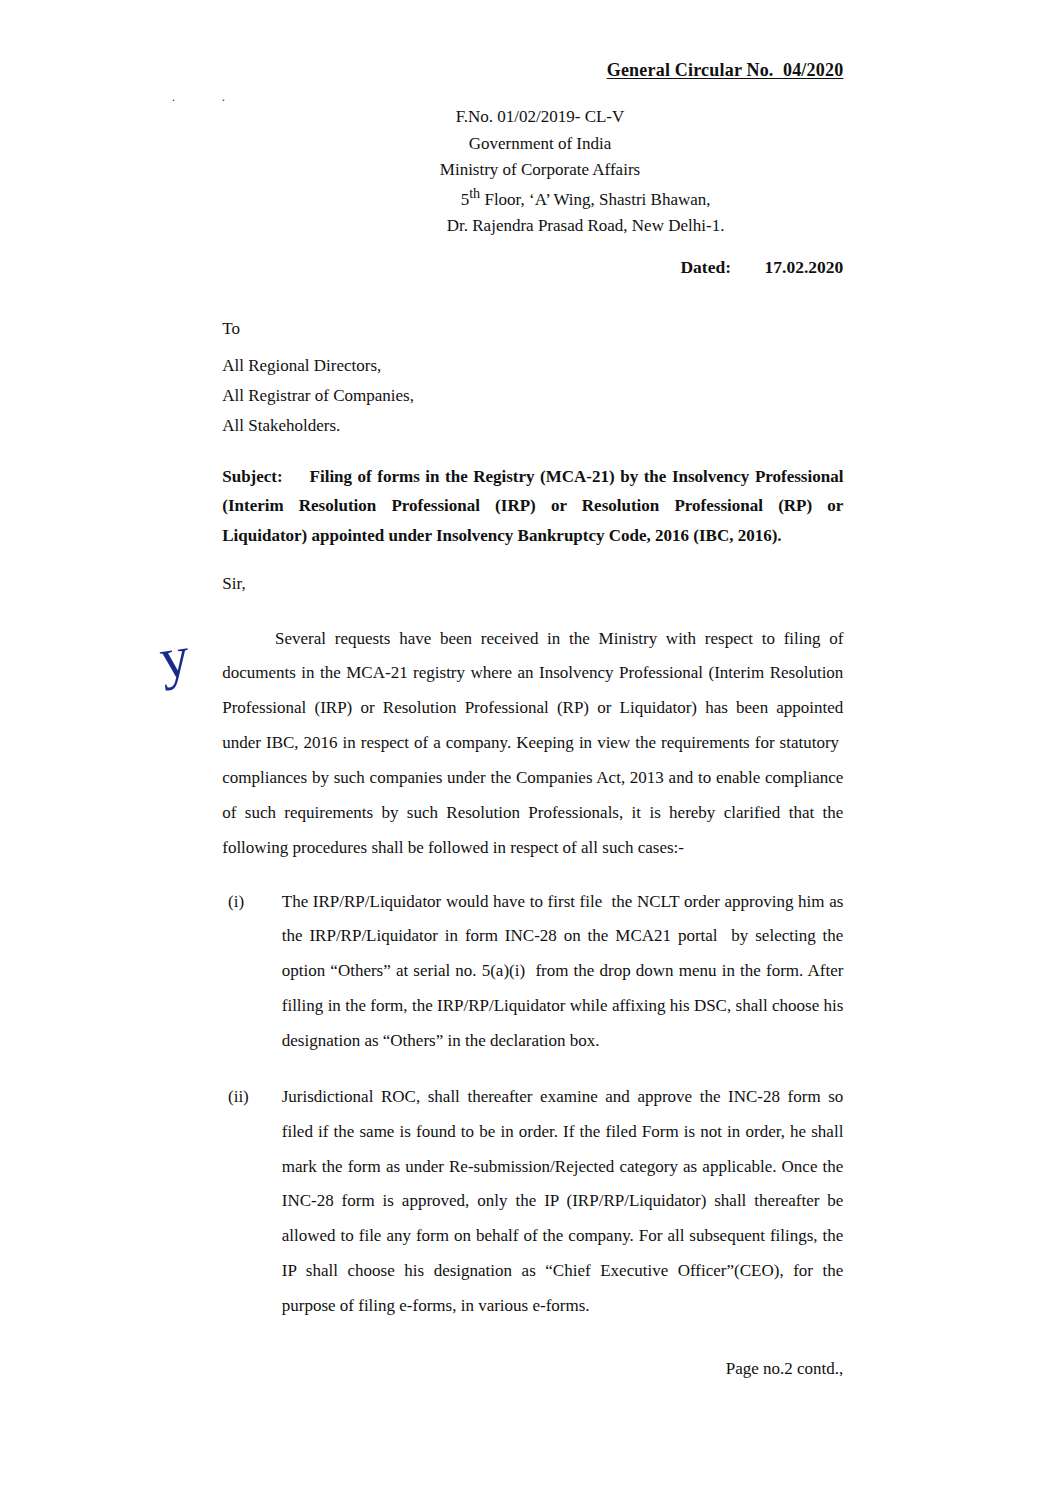· ·
y
General Circular No. 04/2020
F.No. 01/02/2019- CL-V
Government of India
Ministry of Corporate Affairs
5th Floor, ‘A’ Wing, Shastri Bhawan,
Dr. Rajendra Prasad Road, New Delhi-1.
Dated: 17.02.2020
To
All Regional Directors,
All Registrar of Companies,
All Stakeholders.
Subject: Filing of forms in the Registry (MCA-21) by the Insolvency Professional (Interim Resolution Professional (IRP) or Resolution Professional (RP) or Liquidator) appointed under Insolvency Bankruptcy Code, 2016 (IBC, 2016).
Sir,
Several requests have been received in the Ministry with respect to filing of documents in the MCA-21 registry where an Insolvency Professional (Interim Resolution Professional (IRP) or Resolution Professional (RP) or Liquidator) has been appointed under IBC, 2016 in respect of a company. Keeping in view the requirements for statutory compliances by such companies under the Companies Act, 2013 and to enable compliance of such requirements by such Resolution Professionals, it is hereby clarified that the following procedures shall be followed in respect of all such cases:-
The IRP/RP/Liquidator would have to first file the NCLT order approving him as the IRP/RP/Liquidator in form INC-28 on the MCA21 portal by selecting the option “Others” at serial no. 5(a)(i) from the drop down menu in the form. After filling in the form, the IRP/RP/Liquidator while affixing his DSC, shall choose his designation as “Others” in the declaration box.
Jurisdictional ROC, shall thereafter examine and approve the INC-28 form so filed if the same is found to be in order. If the filed Form is not in order, he shall mark the form as under Re-submission/Rejected category as applicable. Once the INC-28 form is approved, only the IP (IRP/RP/Liquidator) shall thereafter be allowed to file any form on behalf of the company. For all subsequent filings, the IP shall choose his designation as “Chief Executive Officer”(CEO), for the purpose of filing e-forms, in various e-forms.
Page no.2 contd.,